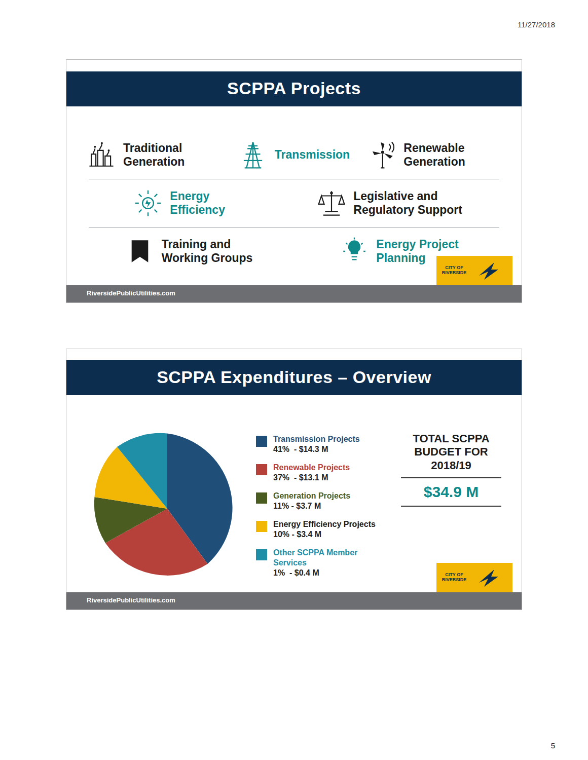11/27/2018
SCPPA Projects
Traditional
Generation
Transmission
Renewable
Generation
Energy
Efficiency
Legislative and
Regulatory Support
Training and
Working Groups
Energy Project
Planning
9
CITY OF
RIVERSIDE
WATER | ENERGY | LIFE
RiversidePublicUtilities.com
SCPPA Expenditures – Overview
Transmission Projects
41% - $14.3 M
Renewable Projects
37% - $13.1 M
Generation Projects
11% - $3.7 M
Energy Efficiency Projects
10% - $3.4 M
Other SCPPA Member Services
1% - $0.4 M
TOTAL SCPPA
BUDGET FOR
2018/19
$34.9 M
10
CITY OF
RIVERSIDE
WATER | ENERGY | LIFE
RiversidePublicUtilities.com
5